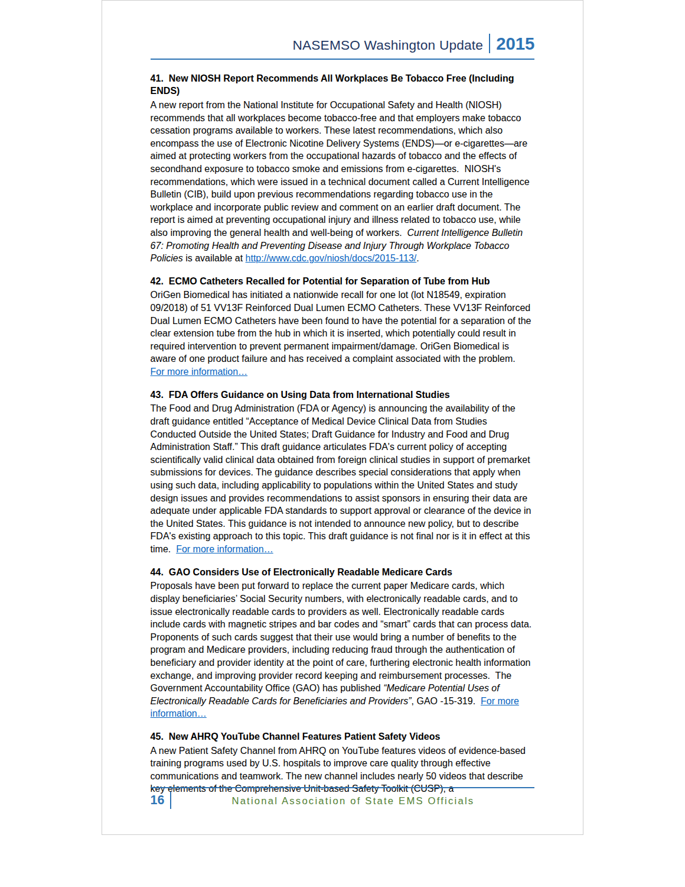NASEMSO Washington Update 2015
41. New NIOSH Report Recommends All Workplaces Be Tobacco Free (Including ENDS)
A new report from the National Institute for Occupational Safety and Health (NIOSH) recommends that all workplaces become tobacco-free and that employers make tobacco cessation programs available to workers. These latest recommendations, which also encompass the use of Electronic Nicotine Delivery Systems (ENDS)—or e-cigarettes—are aimed at protecting workers from the occupational hazards of tobacco and the effects of secondhand exposure to tobacco smoke and emissions from e-cigarettes. NIOSH's recommendations, which were issued in a technical document called a Current Intelligence Bulletin (CIB), build upon previous recommendations regarding tobacco use in the workplace and incorporate public review and comment on an earlier draft document. The report is aimed at preventing occupational injury and illness related to tobacco use, while also improving the general health and well-being of workers. Current Intelligence Bulletin 67: Promoting Health and Preventing Disease and Injury Through Workplace Tobacco Policies is available at http://www.cdc.gov/niosh/docs/2015-113/.
42. ECMO Catheters Recalled for Potential for Separation of Tube from Hub
OriGen Biomedical has initiated a nationwide recall for one lot (lot N18549, expiration 09/2018) of 51 VV13F Reinforced Dual Lumen ECMO Catheters. These VV13F Reinforced Dual Lumen ECMO Catheters have been found to have the potential for a separation of the clear extension tube from the hub in which it is inserted, which potentially could result in required intervention to prevent permanent impairment/damage. OriGen Biomedical is aware of one product failure and has received a complaint associated with the problem. For more information…
43. FDA Offers Guidance on Using Data from International Studies
The Food and Drug Administration (FDA or Agency) is announcing the availability of the draft guidance entitled “Acceptance of Medical Device Clinical Data from Studies Conducted Outside the United States; Draft Guidance for Industry and Food and Drug Administration Staff.” This draft guidance articulates FDA's current policy of accepting scientifically valid clinical data obtained from foreign clinical studies in support of premarket submissions for devices. The guidance describes special considerations that apply when using such data, including applicability to populations within the United States and study design issues and provides recommendations to assist sponsors in ensuring their data are adequate under applicable FDA standards to support approval or clearance of the device in the United States. This guidance is not intended to announce new policy, but to describe FDA's existing approach to this topic. This draft guidance is not final nor is it in effect at this time. For more information…
44. GAO Considers Use of Electronically Readable Medicare Cards
Proposals have been put forward to replace the current paper Medicare cards, which display beneficiaries’ Social Security numbers, with electronically readable cards, and to issue electronically readable cards to providers as well. Electronically readable cards include cards with magnetic stripes and bar codes and “smart” cards that can process data. Proponents of such cards suggest that their use would bring a number of benefits to the program and Medicare providers, including reducing fraud through the authentication of beneficiary and provider identity at the point of care, furthering electronic health information exchange, and improving provider record keeping and reimbursement processes. The Government Accountability Office (GAO) has published “Medicare Potential Uses of Electronically Readable Cards for Beneficiaries and Providers”, GAO -15-319. For more information…
45. New AHRQ YouTube Channel Features Patient Safety Videos
A new Patient Safety Channel from AHRQ on YouTube features videos of evidence-based training programs used by U.S. hospitals to improve care quality through effective communications and teamwork. The new channel includes nearly 50 videos that describe key elements of the Comprehensive Unit-based Safety Toolkit (CUSP), a
16 National Association of State EMS Officials